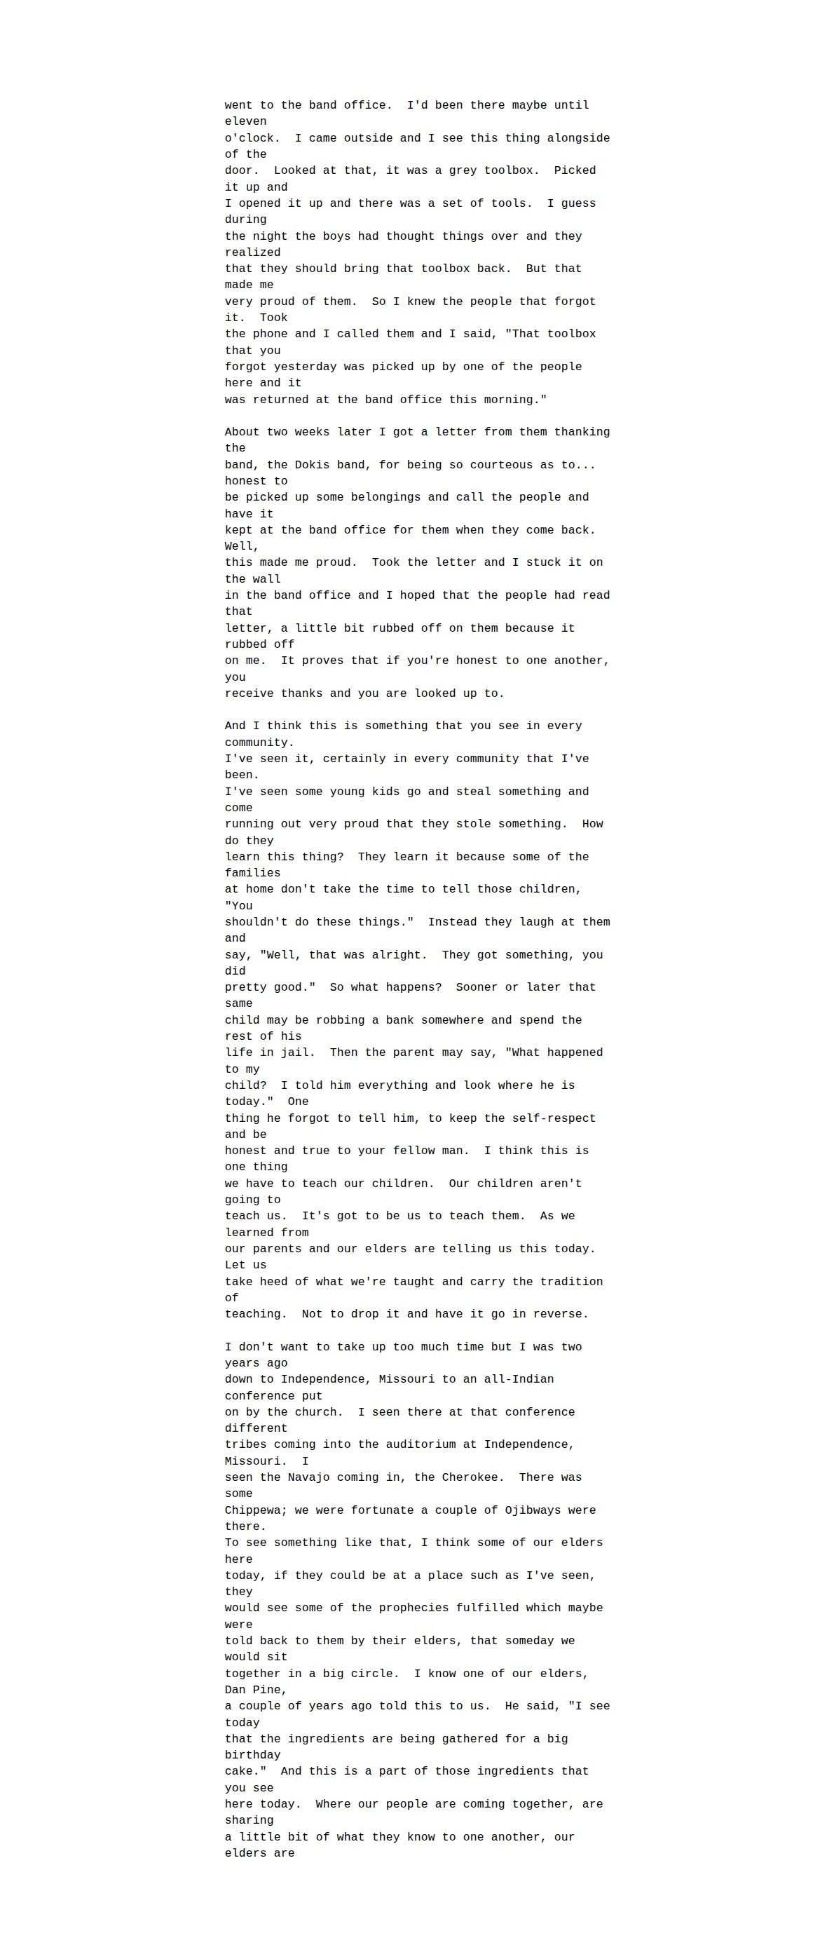went to the band office. I'd been there maybe until eleven o'clock. I came outside and I see this thing alongside of the door. Looked at that, it was a grey toolbox. Picked it up and I opened it up and there was a set of tools. I guess during the night the boys had thought things over and they realized that they should bring that toolbox back. But that made me very proud of them. So I knew the people that forgot it. Took the phone and I called them and I said, "That toolbox that you forgot yesterday was picked up by one of the people here and it was returned at the band office this morning."
About two weeks later I got a letter from them thanking the band, the Dokis band, for being so courteous as to... honest to be picked up some belongings and call the people and have it kept at the band office for them when they come back. Well, this made me proud. Took the letter and I stuck it on the wall in the band office and I hoped that the people had read that letter, a little bit rubbed off on them because it rubbed off on me. It proves that if you're honest to one another, you receive thanks and you are looked up to.
And I think this is something that you see in every community. I've seen it, certainly in every community that I've been. I've seen some young kids go and steal something and come running out very proud that they stole something. How do they learn this thing? They learn it because some of the families at home don't take the time to tell those children, "You shouldn't do these things." Instead they laugh at them and say, "Well, that was alright. They got something, you did pretty good." So what happens? Sooner or later that same child may be robbing a bank somewhere and spend the rest of his life in jail. Then the parent may say, "What happened to my child? I told him everything and look where he is today." One thing he forgot to tell him, to keep the self-respect and be honest and true to your fellow man. I think this is one thing we have to teach our children. Our children aren't going to teach us. It's got to be us to teach them. As we learned from our parents and our elders are telling us this today. Let us take heed of what we're taught and carry the tradition of teaching. Not to drop it and have it go in reverse.
I don't want to take up too much time but I was two years ago down to Independence, Missouri to an all-Indian conference put on by the church. I seen there at that conference different tribes coming into the auditorium at Independence, Missouri. I seen the Navajo coming in, the Cherokee. There was some Chippewa; we were fortunate a couple of Ojibways were there. To see something like that, I think some of our elders here today, if they could be at a place such as I've seen, they would see some of the prophecies fulfilled which maybe were told back to them by their elders, that someday we would sit together in a big circle. I know one of our elders, Dan Pine, a couple of years ago told this to us. He said, "I see today that the ingredients are being gathered for a big birthday cake." And this is a part of those ingredients that you see here today. Where our people are coming together, are sharing a little bit of what they know to one another, our elders are